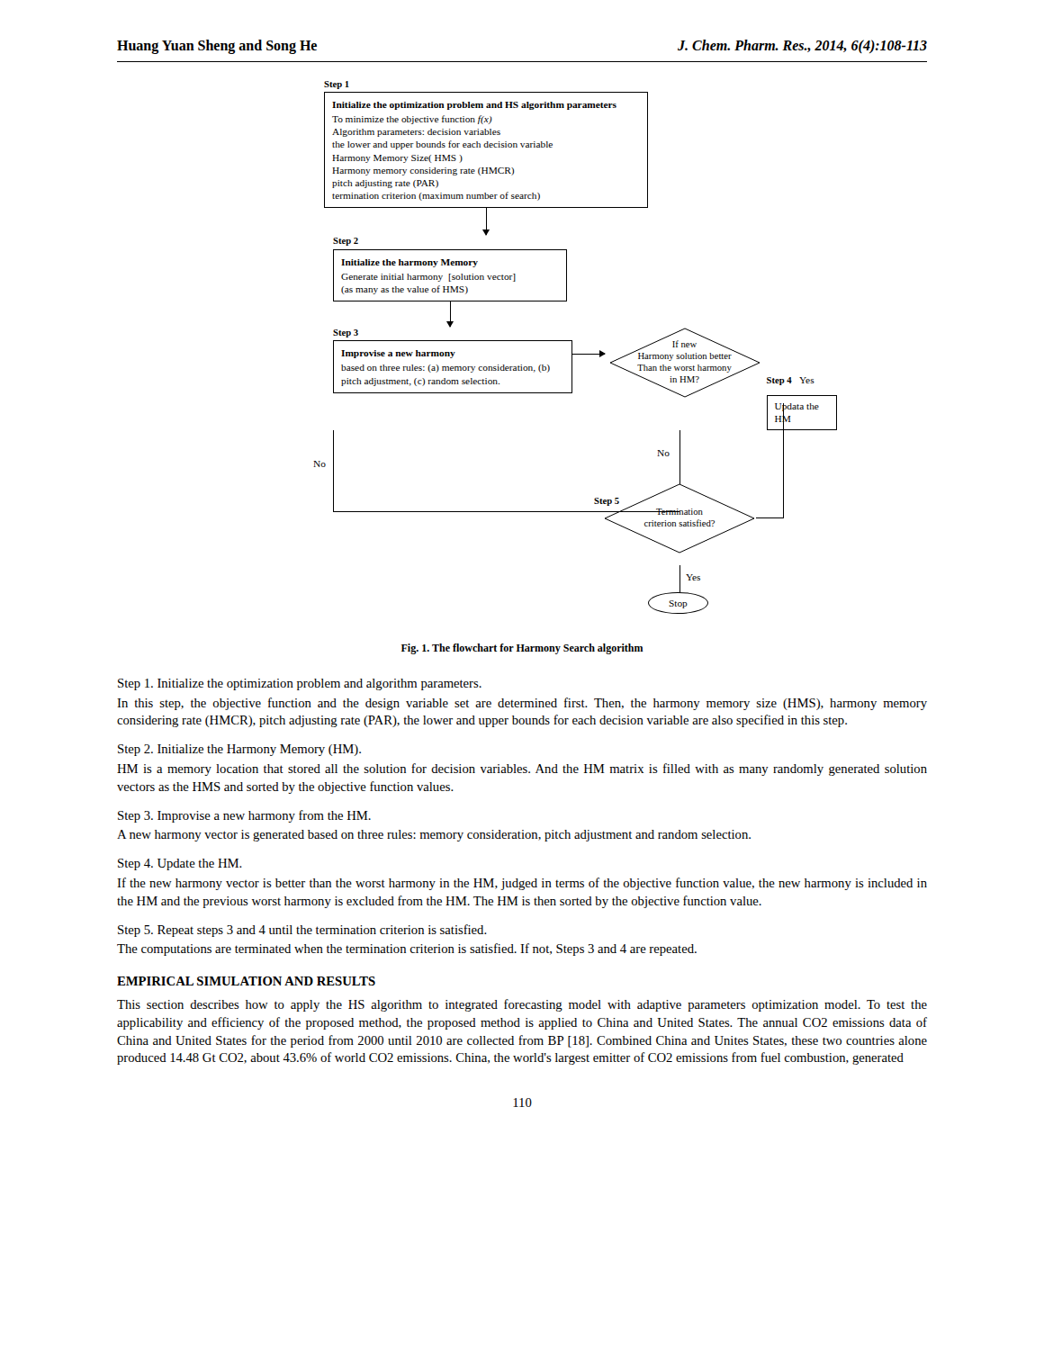Huang Yuan Sheng and Song He J. Chem. Pharm. Res., 2014, 6(4):108-113
Step 1
Initialize the optimization problem and HS algorithm parameters
To minimize the objective function f(x)
Algorithm parameters: decision variables
the lower and upper bounds for each decision variable
Harmony Memory Size( HMS )
Harmony memory considering rate (HMCR)
pitch adjusting rate (PAR)
termination criterion (maximum number of search)
Step 2
Initialize the harmony Memory
Generate initial harmony [solution vector]
(as many as the value of HMS)
Step 3
Improvise a new harmony
based on three rules: (a) memory consideration, (b) pitch adjustment, (c) random selection.
If new
Harmony solution better
Than the worst harmony
in HM?
Step 4
Yes
Updata the HM
No
No
Step 5
Termination
criterion satisfied?
Yes
Stop
Fig. 1. The flowchart for Harmony Search algorithm
Step 1. Initialize the optimization problem and algorithm parameters.
In this step, the objective function and the design variable set are determined first. Then, the harmony memory size (HMS), harmony memory considering rate (HMCR), pitch adjusting rate (PAR), the lower and upper bounds for each decision variable are also specified in this step.
Step 2. Initialize the Harmony Memory (HM).
HM is a memory location that stored all the solution for decision variables. And the HM matrix is filled with as many randomly generated solution vectors as the HMS and sorted by the objective function values.
Step 3. Improvise a new harmony from the HM.
A new harmony vector is generated based on three rules: memory consideration, pitch adjustment and random selection.
Step 4. Update the HM.
If the new harmony vector is better than the worst harmony in the HM, judged in terms of the objective function value, the new harmony is included in the HM and the previous worst harmony is excluded from the HM. The HM is then sorted by the objective function value.
Step 5. Repeat steps 3 and 4 until the termination criterion is satisfied.
The computations are terminated when the termination criterion is satisfied. If not, Steps 3 and 4 are repeated.
EMPIRICAL SIMULATION AND RESULTS
This section describes how to apply the HS algorithm to integrated forecasting model with adaptive parameters optimization model. To test the applicability and efficiency of the proposed method, the proposed method is applied to China and United States. The annual CO2 emissions data of China and United States for the period from 2000 until 2010 are collected from BP [18]. Combined China and Unites States, these two countries alone produced 14.48 Gt CO2, about 43.6% of world CO2 emissions. China, the world's largest emitter of CO2 emissions from fuel combustion, generated
110